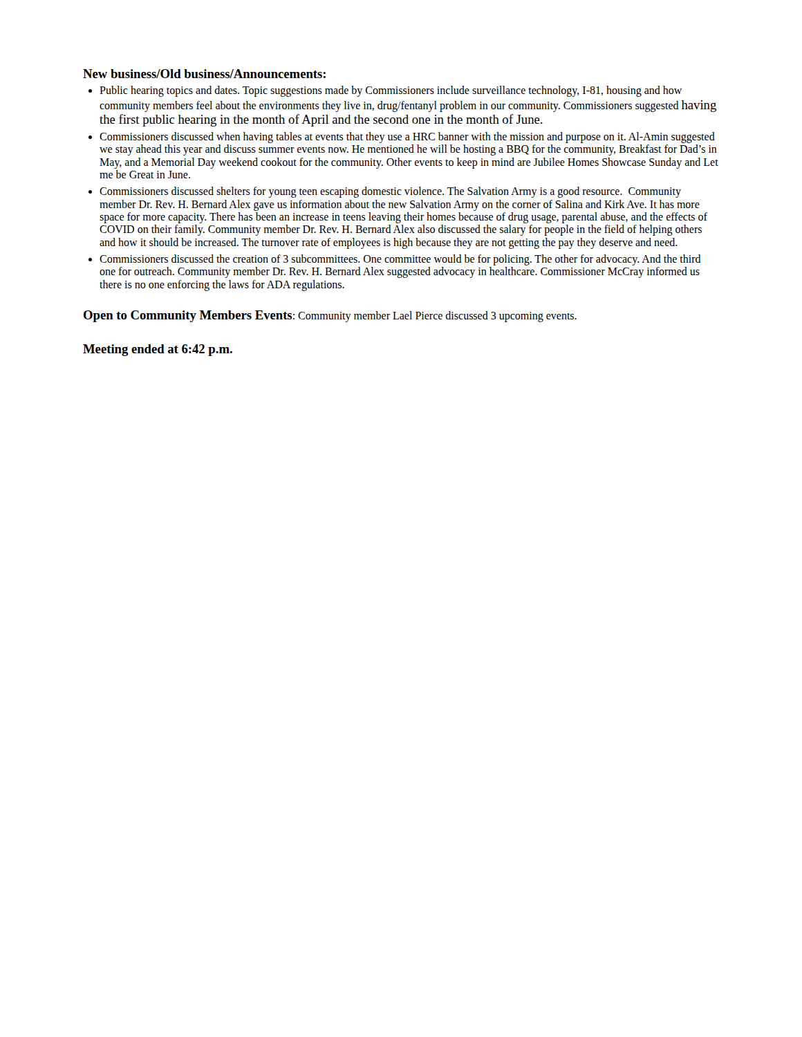New business/Old business/Announcements:
Public hearing topics and dates. Topic suggestions made by Commissioners include surveillance technology, I-81, housing and how community members feel about the environments they live in, drug/fentanyl problem in our community. Commissioners suggested having the first public hearing in the month of April and the second one in the month of June.
Commissioners discussed when having tables at events that they use a HRC banner with the mission and purpose on it. Al-Amin suggested we stay ahead this year and discuss summer events now. He mentioned he will be hosting a BBQ for the community, Breakfast for Dad’s in May, and a Memorial Day weekend cookout for the community. Other events to keep in mind are Jubilee Homes Showcase Sunday and Let me be Great in June.
Commissioners discussed shelters for young teen escaping domestic violence. The Salvation Army is a good resource. Community member Dr. Rev. H. Bernard Alex gave us information about the new Salvation Army on the corner of Salina and Kirk Ave. It has more space for more capacity. There has been an increase in teens leaving their homes because of drug usage, parental abuse, and the effects of COVID on their family. Community member Dr. Rev. H. Bernard Alex also discussed the salary for people in the field of helping others and how it should be increased. The turnover rate of employees is high because they are not getting the pay they deserve and need.
Commissioners discussed the creation of 3 subcommittees. One committee would be for policing. The other for advocacy. And the third one for outreach. Community member Dr. Rev. H. Bernard Alex suggested advocacy in healthcare. Commissioner McCray informed us there is no one enforcing the laws for ADA regulations.
Open to Community Members Events: Community member Lael Pierce discussed 3 upcoming events.
Meeting ended at 6:42 p.m.